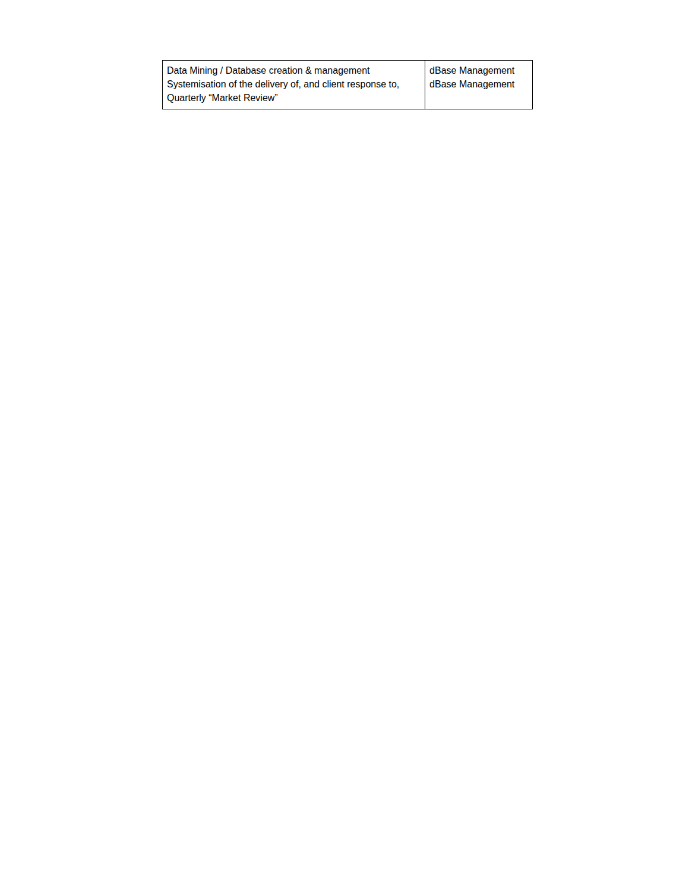| Data Mining / Database creation & management Systemisation of the delivery of, and client response to, Quarterly “Market Review” | dBase Management dBase Management |